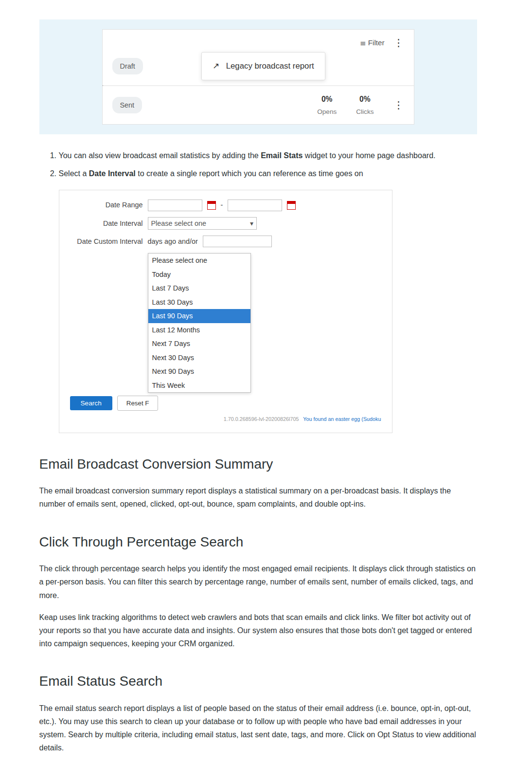≣ Filter ⋮
Draft
↗ Legacy broadcast report
Sent
0% Opens
0% Clicks
⋮
You can also view broadcast email statistics by adding the Email Stats widget to your home page dashboard.
Select a Date Interval to create a single report which you can reference as time goes on
Date Range
-
Date Interval
Please select one▾
Date Custom Interval days ago and/or
Please select one
Today
Last 7 Days
Last 30 Days
Last 90 Days
Last 12 Months
Next 7 Days
Next 30 Days
Next 90 Days
This Week
Search Reset F
1.70.0.268596-lvl-20200826l705 You found an easter egg (Sudoku
Email Broadcast Conversion Summary
The email broadcast conversion summary report displays a statistical summary on a per-broadcast basis. It displays the number of emails sent, opened, clicked, opt-out, bounce, spam complaints, and double opt-ins.
Click Through Percentage Search
The click through percentage search helps you identify the most engaged email recipients. It displays click through statistics on a per-person basis. You can filter this search by percentage range, number of emails sent, number of emails clicked, tags, and more.
Keap uses link tracking algorithms to detect web crawlers and bots that scan emails and click links. We filter bot activity out of your reports so that you have accurate data and insights. Our system also ensures that those bots don't get tagged or entered into campaign sequences, keeping your CRM organized.
Email Status Search
The email status search report displays a list of people based on the status of their email address (i.e. bounce, opt-in, opt-out, etc.). You may use this search to clean up your database or to follow up with people who have bad email addresses in your system. Search by multiple criteria, including email status, last sent date, tags, and more. Click on Opt Status to view additional details.